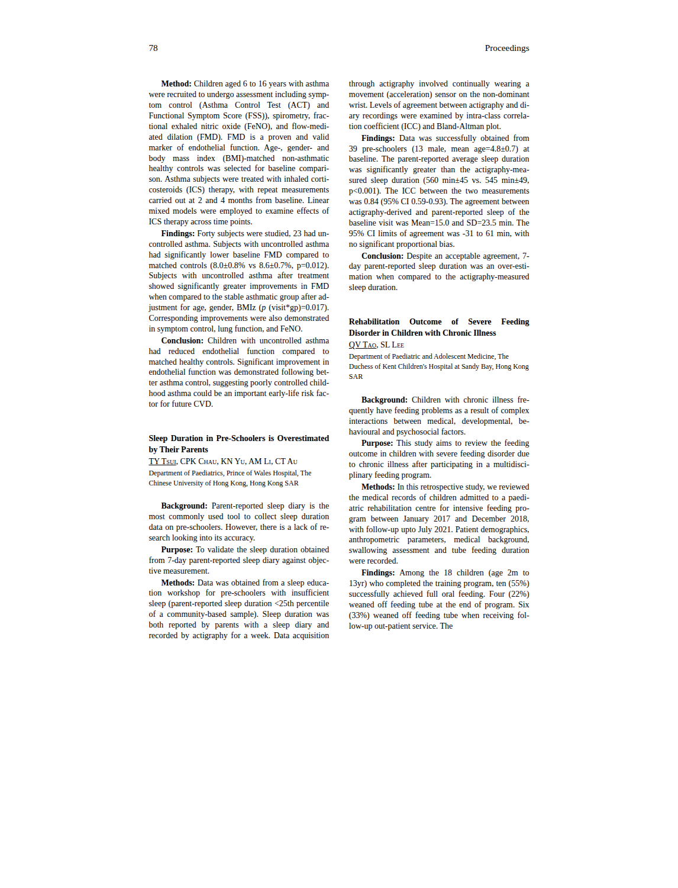78 Proceedings
Method: Children aged 6 to 16 years with asthma were recruited to undergo assessment including symptom control (Asthma Control Test (ACT) and Functional Symptom Score (FSS)), spirometry, fractional exhaled nitric oxide (FeNO), and flow-mediated dilation (FMD). FMD is a proven and valid marker of endothelial function. Age-, gender- and body mass index (BMI)-matched non-asthmatic healthy controls was selected for baseline comparison. Asthma subjects were treated with inhaled corticosteroids (ICS) therapy, with repeat measurements carried out at 2 and 4 months from baseline. Linear mixed models were employed to examine effects of ICS therapy across time points.
Findings: Forty subjects were studied, 23 had uncontrolled asthma. Subjects with uncontrolled asthma had significantly lower baseline FMD compared to matched controls (8.0±0.8% vs 8.6±0.7%, p=0.012). Subjects with uncontrolled asthma after treatment showed significantly greater improvements in FMD when compared to the stable asthmatic group after adjustment for age, gender, BMIz (p (visit*gp)=0.017). Corresponding improvements were also demonstrated in symptom control, lung function, and FeNO.
Conclusion: Children with uncontrolled asthma had reduced endothelial function compared to matched healthy controls. Significant improvement in endothelial function was demonstrated following better asthma control, suggesting poorly controlled childhood asthma could be an important early-life risk factor for future CVD.
Sleep Duration in Pre-Schoolers is Overestimated by Their Parents
TY Tsui, CPK Chau, KN Yu, AM Li, CT Au
Department of Paediatrics, Prince of Wales Hospital, The Chinese University of Hong Kong, Hong Kong SAR
Background: Parent-reported sleep diary is the most commonly used tool to collect sleep duration data on pre-schoolers. However, there is a lack of research looking into its accuracy.
Purpose: To validate the sleep duration obtained from 7-day parent-reported sleep diary against objective measurement.
Methods: Data was obtained from a sleep education workshop for pre-schoolers with insufficient sleep (parent-reported sleep duration <25th percentile of a community-based sample). Sleep duration was both reported by parents with a sleep diary and recorded by actigraphy for a week. Data acquisition through actigraphy involved continually wearing a movement (acceleration) sensor on the non-dominant wrist. Levels of agreement between actigraphy and diary recordings were examined by intra-class correlation coefficient (ICC) and Bland-Altman plot.
Findings: Data was successfully obtained from 39 pre-schoolers (13 male, mean age=4.8±0.7) at baseline. The parent-reported average sleep duration was significantly greater than the actigraphy-measured sleep duration (560 min±45 vs. 545 min±49, p<0.001). The ICC between the two measurements was 0.84 (95% CI 0.59-0.93). The agreement between actigraphy-derived and parent-reported sleep of the baseline visit was Mean=15.0 and SD=23.5 min. The 95% CI limits of agreement was -31 to 61 min, with no significant proportional bias.
Conclusion: Despite an acceptable agreement, 7-day parent-reported sleep duration was an over-estimation when compared to the actigraphy-measured sleep duration.
Rehabilitation Outcome of Severe Feeding Disorder in Children with Chronic Illness
QV Tao, SL Lee
Department of Paediatric and Adolescent Medicine, The Duchess of Kent Children's Hospital at Sandy Bay, Hong Kong SAR
Background: Children with chronic illness frequently have feeding problems as a result of complex interactions between medical, developmental, behavioural and psychosocial factors.
Purpose: This study aims to review the feeding outcome in children with severe feeding disorder due to chronic illness after participating in a multidisciplinary feeding program.
Methods: In this retrospective study, we reviewed the medical records of children admitted to a paediatric rehabilitation centre for intensive feeding program between January 2017 and December 2018, with follow-up upto July 2021. Patient demographics, anthropometric parameters, medical background, swallowing assessment and tube feeding duration were recorded.
Findings: Among the 18 children (age 2m to 13yr) who completed the training program, ten (55%) successfully achieved full oral feeding. Four (22%) weaned off feeding tube at the end of program. Six (33%) weaned off feeding tube when receiving follow-up out-patient service. The